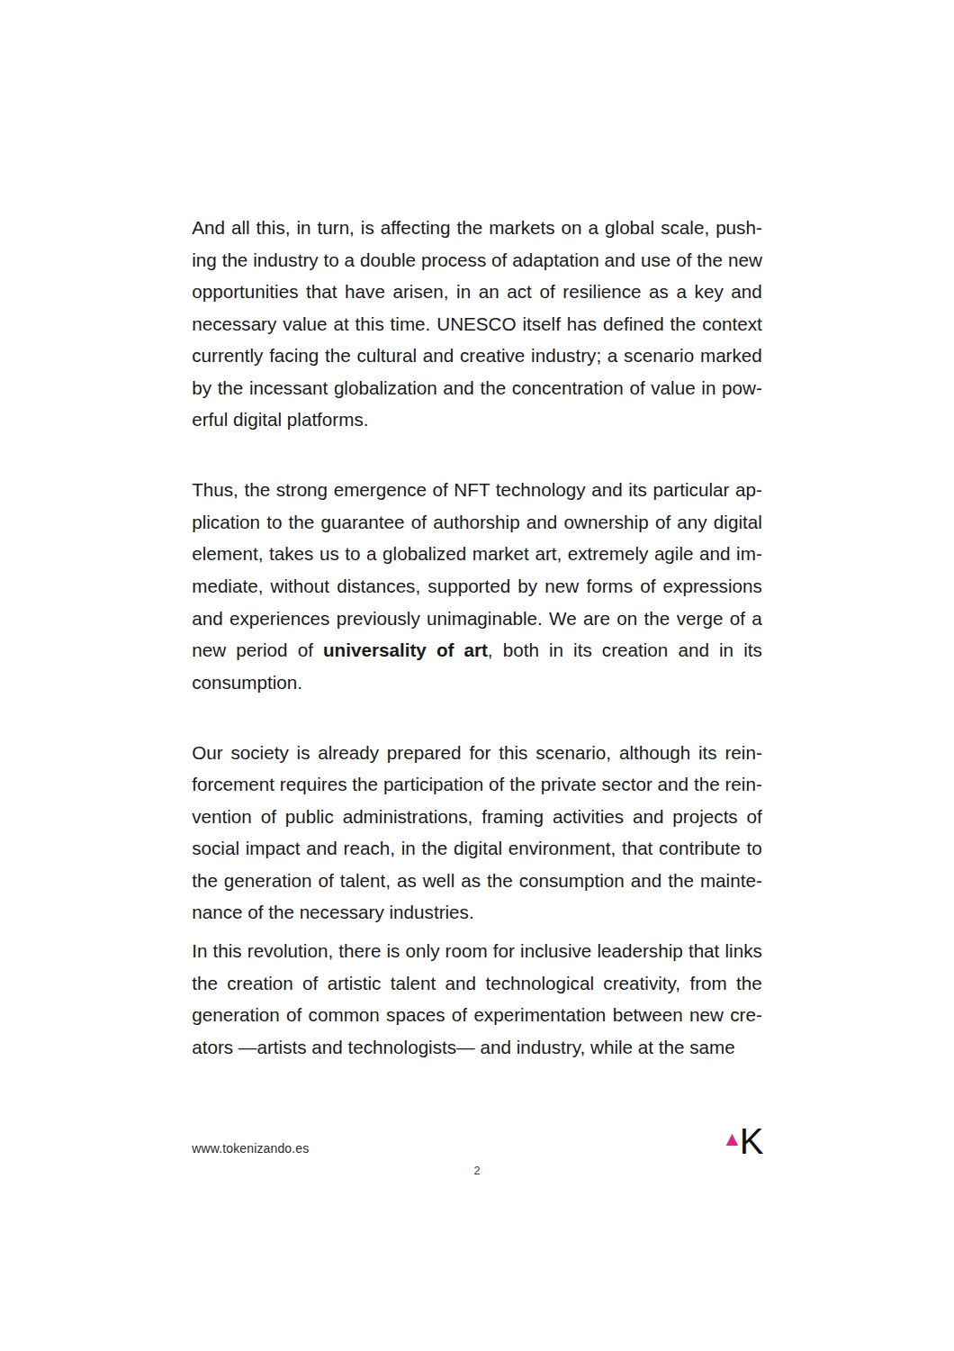And all this, in turn, is affecting the markets on a global scale, pushing the industry to a double process of adaptation and use of the new opportunities that have arisen, in an act of resilience as a key and necessary value at this time. UNESCO itself has defined the context currently facing the cultural and creative industry; a scenario marked by the incessant globalization and the concentration of value in powerful digital platforms.
Thus, the strong emergence of NFT technology and its particular application to the guarantee of authorship and ownership of any digital element, takes us to a globalized market art, extremely agile and immediate, without distances, supported by new forms of expressions and experiences previously unimaginable. We are on the verge of a new period of universality of art, both in its creation and in its consumption.
Our society is already prepared for this scenario, although its reinforcement requires the participation of the private sector and the reinvention of public administrations, framing activities and projects of social impact and reach, in the digital environment, that contribute to the generation of talent, as well as the consumption and the maintenance of the necessary industries.
In this revolution, there is only room for inclusive leadership that links the creation of artistic talent and technological creativity, from the generation of common spaces of experimentation between new creators —artists and technologists— and industry, while at the same
www.tokenizando.es
▲K
2